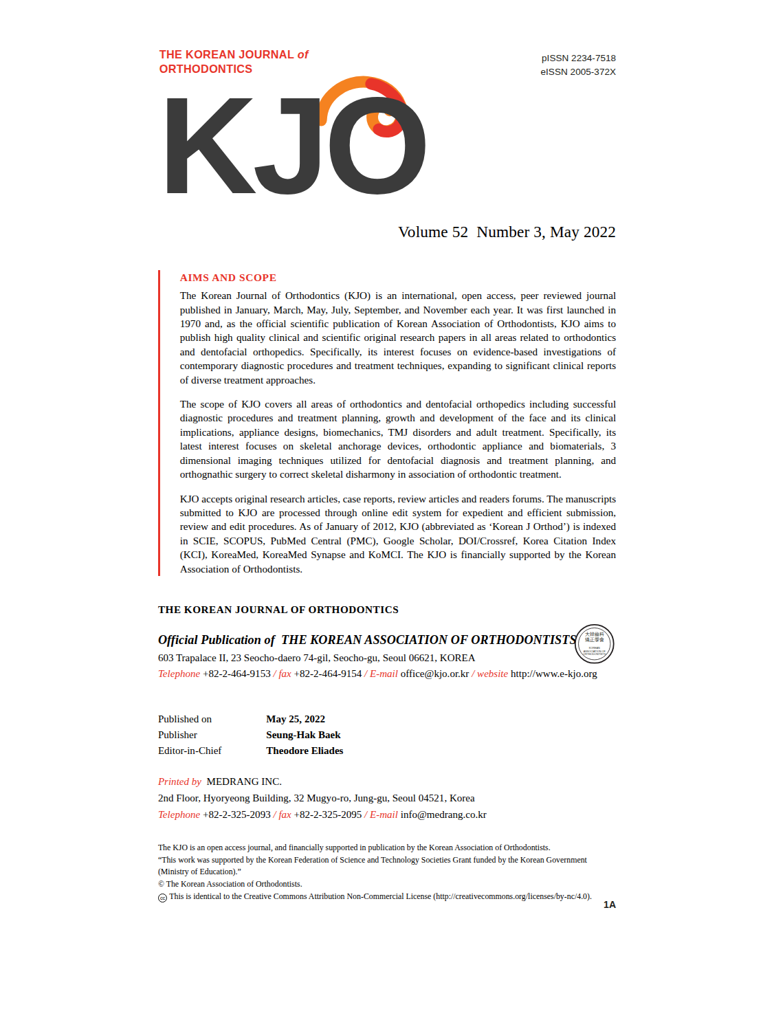pISSN 2234-7518
eISSN 2005-372X
THE KOREAN JOURNAL of
ORTHODONTICS
KJO
Volume 52 Number 3, May 2022
AIMS AND SCOPE
The Korean Journal of Orthodontics (KJO) is an international, open access, peer reviewed journal published in January, March, May, July, September, and November each year. It was first launched in 1970 and, as the official scientific publication of Korean Association of Orthodontists, KJO aims to publish high quality clinical and scientific original research papers in all areas related to orthodontics and dentofacial orthopedics. Specifically, its interest focuses on evidence-based investigations of contemporary diagnostic procedures and treatment techniques, expanding to significant clinical reports of diverse treatment approaches.
The scope of KJO covers all areas of orthodontics and dentofacial orthopedics including successful diagnostic procedures and treatment planning, growth and development of the face and its clinical implications, appliance designs, biomechanics, TMJ disorders and adult treatment. Specifically, its latest interest focuses on skeletal anchorage devices, orthodontic appliance and biomaterials, 3 dimensional imaging techniques utilized for dentofacial diagnosis and treatment planning, and orthognathic surgery to correct skeletal disharmony in association of orthodontic treatment.
KJO accepts original research articles, case reports, review articles and readers forums. The manuscripts submitted to KJO are processed through online edit system for expedient and efficient submission, review and edit procedures. As of January of 2012, KJO (abbreviated as ‘Korean J Orthod’) is indexed in SCIE, SCOPUS, PubMed Central (PMC), Google Scholar, DOI/Crossref, Korea Citation Index (KCI), KoreaMed, KoreaMed Synapse and KoMCI. The KJO is financially supported by the Korean Association of Orthodontists.
THE KOREAN JOURNAL OF ORTHODONTICS
大韓齒科 矯正學會 KOREAN ASSOCIATION OF ORTHODONTISTS
Official Publication of THE KOREAN ASSOCIATION OF ORTHODONTISTS
603 Trapalace II, 23 Seocho-daero 74-gil, Seocho-gu, Seoul 06621, KOREA
Telephone +82-2-464-9153 / fax +82-2-464-9154 / E-mail office@kjo.or.kr / website http://www.e-kjo.org
| Published on | May 25, 2022 |
| Publisher | Seung-Hak Baek |
| Editor-in-Chief | Theodore Eliades |
Printed by MEDRANG INC.
2nd Floor, Hyoryeong Building, 32 Mugyo-ro, Jung-gu, Seoul 04521, Korea
Telephone +82-2-325-2093 / fax +82-2-325-2095 / E-mail info@medrang.co.kr
The KJO is an open access journal, and financially supported in publication by the Korean Association of Orthodontists.
“This work was supported by the Korean Federation of Science and Technology Societies Grant funded by the Korean Government (Ministry of Education).”
© The Korean Association of Orthodontists.
cc This is identical to the Creative Commons Attribution Non-Commercial License (http://creativecommons.org/licenses/by-nc/4.0).
1A